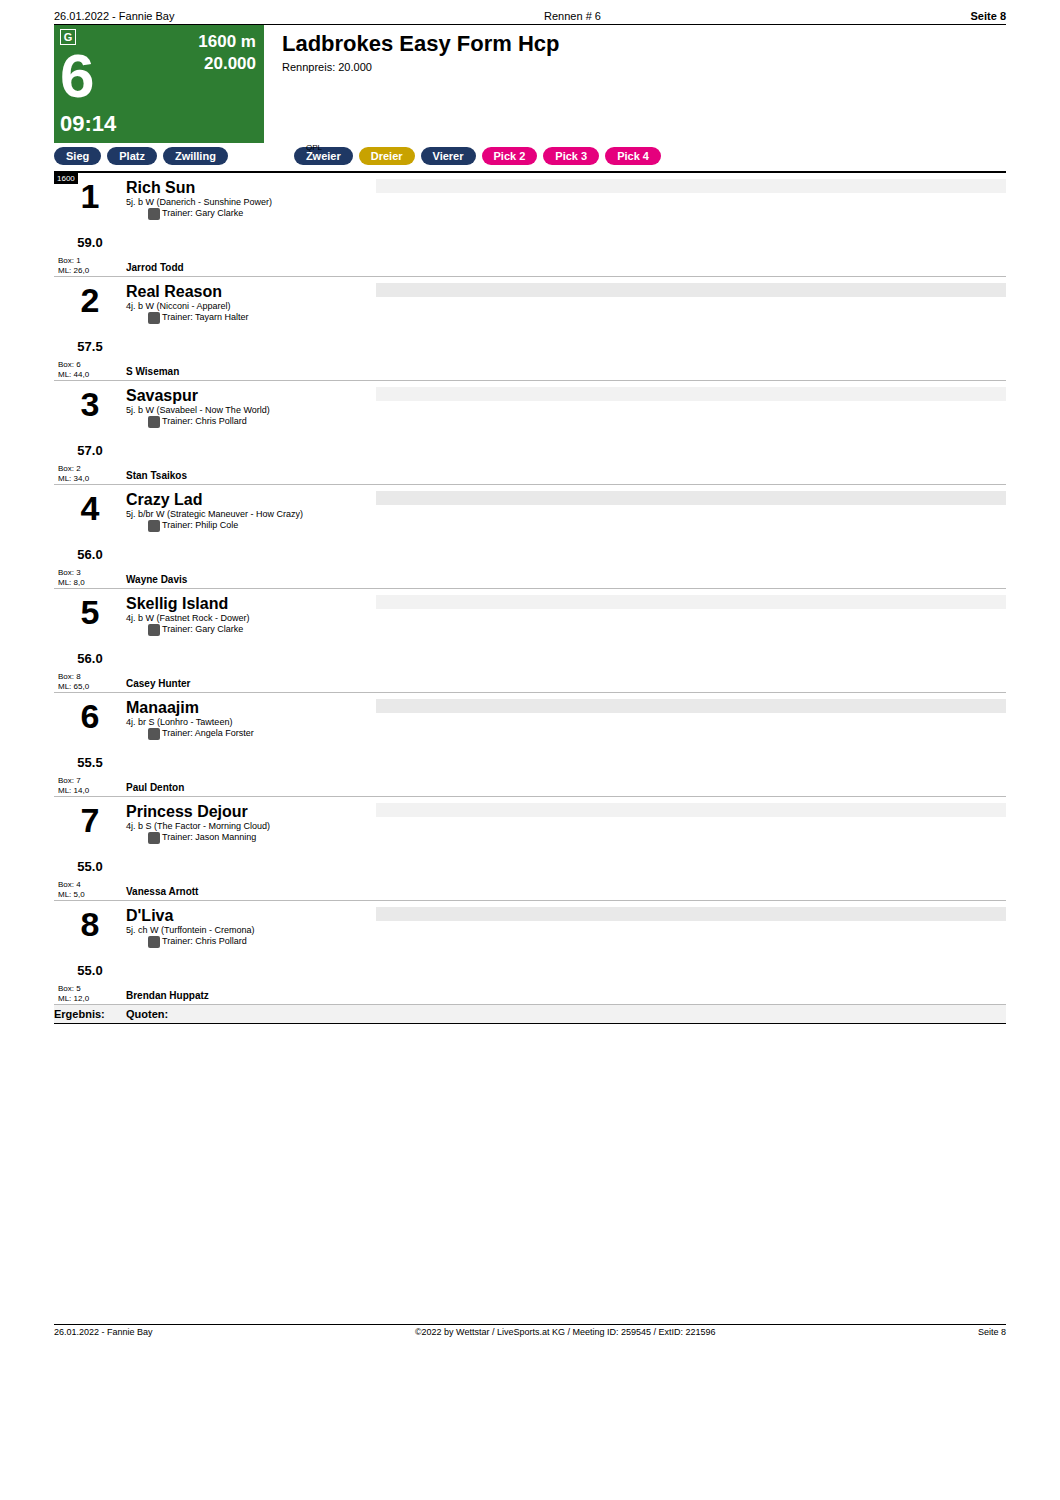26.01.2022 - Fannie Bay
Rennen # 6
Seite 8
G
1600 m
20.000
6
09:14
Ladbrokes Easy Form Hcp
Rennpreis: 20.000
Sieg Platz Zwilling QPL Zweier Dreier Vierer Pick 2 Pick 3 Pick 4
1600
1
59.0
Box: 1
ML: 26,0
Rich Sun
5j. b W (Danerich - Sunshine Power)
Trainer: Gary Clarke
Jarrod Todd
2
57.5
Box: 6
ML: 44,0
Real Reason
4j. b W (Nicconi - Apparel)
Trainer: Tayarn Halter
S Wiseman
3
57.0
Box: 2
ML: 34,0
Savaspur
5j. b W (Savabeel - Now The World)
Trainer: Chris Pollard
Stan Tsaikos
4
56.0
Box: 3
ML: 8,0
Crazy Lad
5j. b/br W (Strategic Maneuver - How Crazy)
Trainer: Philip Cole
Wayne Davis
5
56.0
Box: 8
ML: 65,0
Skellig Island
4j. b W (Fastnet Rock - Dower)
Trainer: Gary Clarke
Casey Hunter
6
55.5
Box: 7
ML: 14,0
Manaajim
4j. br S (Lonhro - Tawteen)
Trainer: Angela Forster
Paul Denton
7
55.0
Box: 4
ML: 5,0
Princess Dejour
4j. b S (The Factor - Morning Cloud)
Trainer: Jason Manning
Vanessa Arnott
8
55.0
Box: 5
ML: 12,0
D'Liva
5j. ch W (Turffontein - Cremona)
Trainer: Chris Pollard
Brendan Huppatz
Ergebnis:
Quoten:
26.01.2022 - Fannie Bay
©2022 by Wettstar / LiveSports.at KG / Meeting ID: 259545 / ExtID: 221596
Seite 8